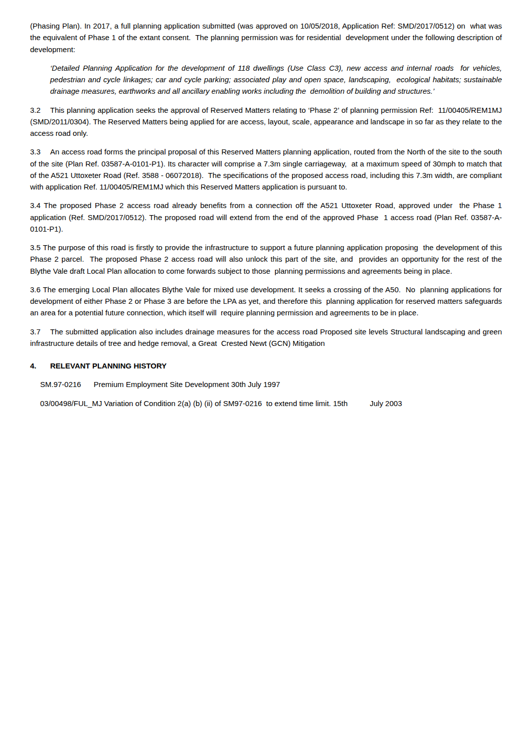(Phasing Plan). In 2017, a full planning application submitted (was approved on 10/05/2018, Application Ref: SMD/2017/0512) on what was the equivalent of Phase 1 of the extant consent. The planning permission was for residential development under the following description of development:
‘Detailed Planning Application for the development of 118 dwellings (Use Class C3), new access and internal roads for vehicles, pedestrian and cycle linkages; car and cycle parking; associated play and open space, landscaping, ecological habitats; sustainable drainage measures, earthworks and all ancillary enabling works including the demolition of building and structures.’
3.2 This planning application seeks the approval of Reserved Matters relating to ‘Phase 2’ of planning permission Ref: 11/00405/REM1MJ (SMD/2011/0304). The Reserved Matters being applied for are access, layout, scale, appearance and landscape in so far as they relate to the access road only.
3.3 An access road forms the principal proposal of this Reserved Matters planning application, routed from the North of the site to the south of the site (Plan Ref. 03587-A-0101-P1). Its character will comprise a 7.3m single carriageway, at a maximum speed of 30mph to match that of the A521 Uttoxeter Road (Ref. 3588 - 06072018). The specifications of the proposed access road, including this 7.3m width, are compliant with application Ref. 11/00405/REM1MJ which this Reserved Matters application is pursuant to.
3.4 The proposed Phase 2 access road already benefits from a connection off the A521 Uttoxeter Road, approved under the Phase 1 application (Ref. SMD/2017/0512). The proposed road will extend from the end of the approved Phase 1 access road (Plan Ref. 03587-A-0101-P1).
3.5 The purpose of this road is firstly to provide the infrastructure to support a future planning application proposing the development of this Phase 2 parcel. The proposed Phase 2 access road will also unlock this part of the site, and provides an opportunity for the rest of the Blythe Vale draft Local Plan allocation to come forwards subject to those planning permissions and agreements being in place.
3.6 The emerging Local Plan allocates Blythe Vale for mixed use development. It seeks a crossing of the A50. No planning applications for development of either Phase 2 or Phase 3 are before the LPA as yet, and therefore this planning application for reserved matters safeguards an area for a potential future connection, which itself will require planning permission and agreements to be in place.
3.7 The submitted application also includes drainage measures for the access road Proposed site levels Structural landscaping and green infrastructure details of tree and hedge removal, a Great Crested Newt (GCN) Mitigation
4. RELEVANT PLANNING HISTORY
SM.97-0216 Premium Employment Site Development 30th July 1997
03/00498/FUL_MJ Variation of Condition 2(a) (b) (ii) of SM97-0216 to extend time limit. 15th July 2003